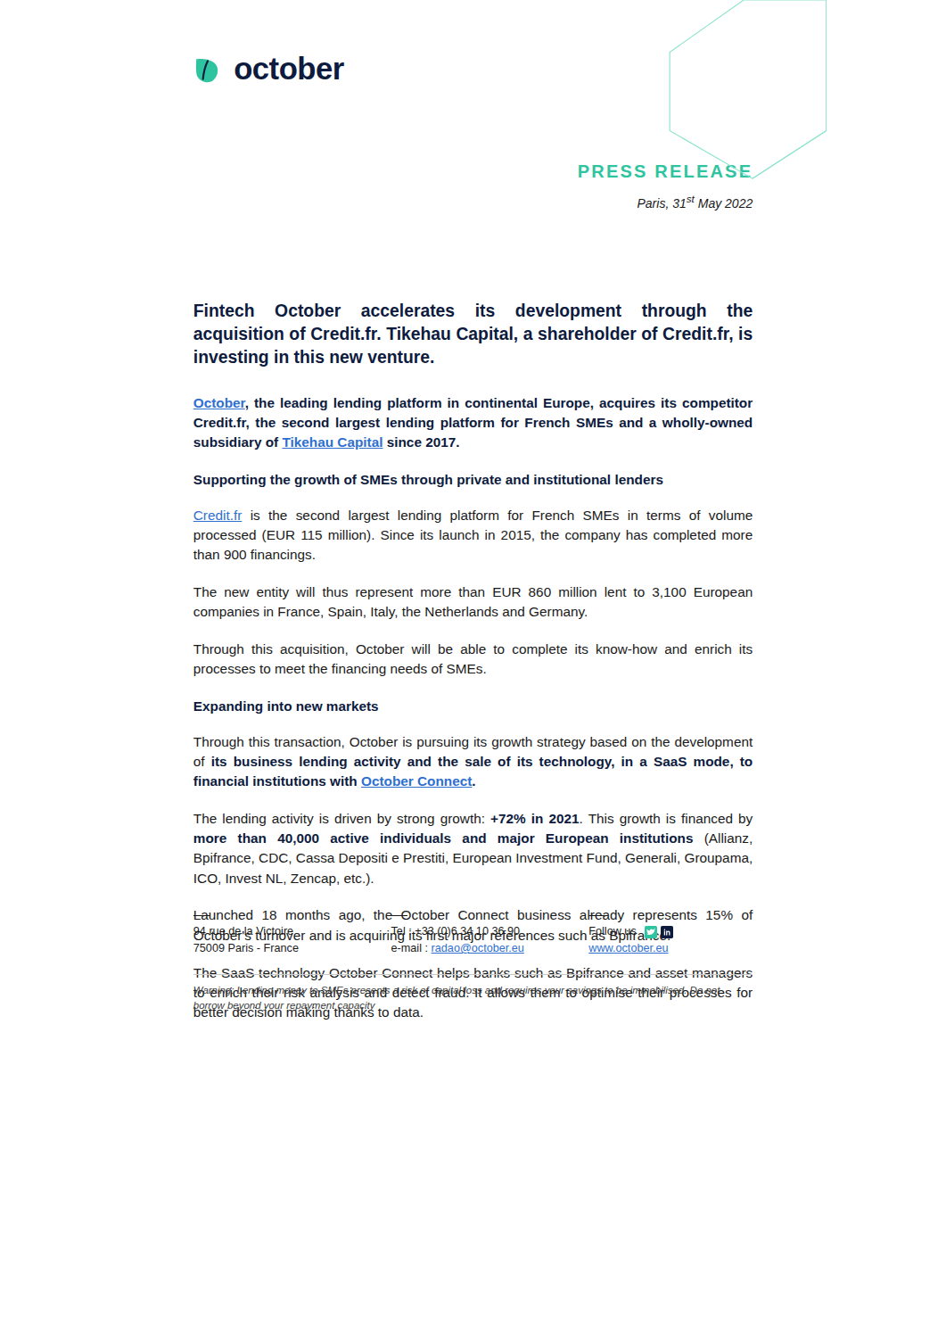october
PRESS RELEASE
Paris, 31st May 2022
Fintech October accelerates its development through the acquisition of Credit.fr. Tikehau Capital, a shareholder of Credit.fr, is investing in this new venture.
October, the leading lending platform in continental Europe, acquires its competitor Credit.fr, the second largest lending platform for French SMEs and a wholly-owned subsidiary of Tikehau Capital since 2017.
Supporting the growth of SMEs through private and institutional lenders
Credit.fr is the second largest lending platform for French SMEs in terms of volume processed (EUR 115 million). Since its launch in 2015, the company has completed more than 900 financings.
The new entity will thus represent more than EUR 860 million lent to 3,100 European companies in France, Spain, Italy, the Netherlands and Germany.
Through this acquisition, October will be able to complete its know-how and enrich its processes to meet the financing needs of SMEs.
Expanding into new markets
Through this transaction, October is pursuing its growth strategy based on the development of its business lending activity and the sale of its technology, in a SaaS mode, to financial institutions with October Connect.
The lending activity is driven by strong growth: +72% in 2021. This growth is financed by more than 40,000 active individuals and major European institutions (Allianz, Bpifrance, CDC, Cassa Depositi e Prestiti, European Investment Fund, Generali, Groupama, ICO, Invest NL, Zencap, etc.).
Launched 18 months ago, the October Connect business already represents 15% of October's turnover and is acquiring its first major references such as Bpifrance.
The SaaS technology October Connect helps banks such as Bpifrance and asset managers to enrich their risk analysis and detect fraud. It allows them to optimise their processes for better decision making thanks to data.
94 rue de la Victoire
75009 Paris - France
Tel : +33 (0)6 34 10 36 90
e-mail : radao@october.eu
Follow us
www.october.eu
Warning: Lending money to SMEs presents a risk of capital loss and requires your savings to be immobilised. Do not borrow beyond your repayment capacity